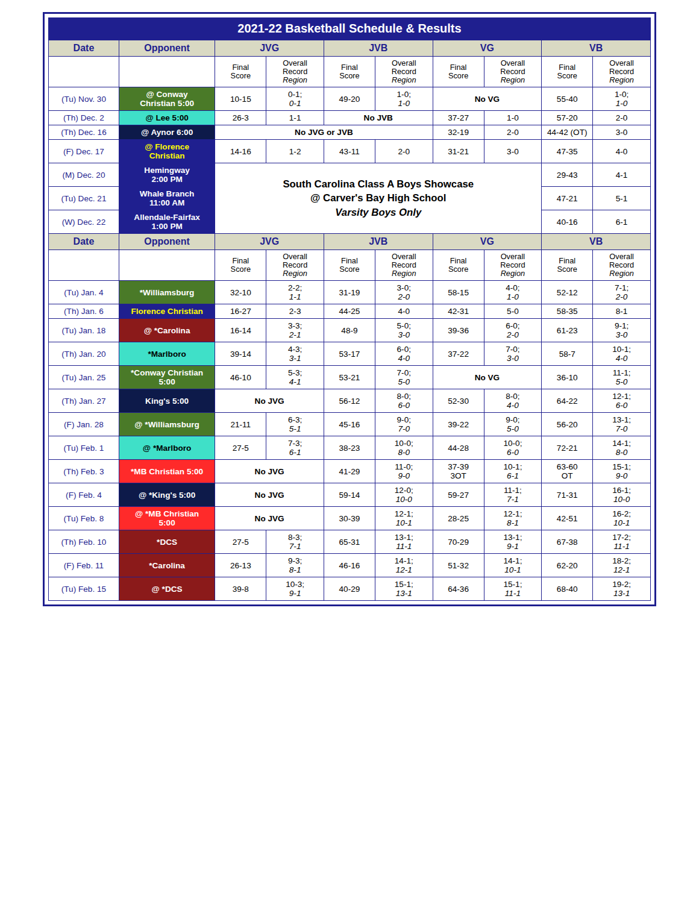2021-22 Basketball Schedule & Results
| Date | Opponent | JVG | JVB | VG | VB |
| --- | --- | --- | --- | --- | --- |
| | | Final Score | Overall Record Region | Final Score | Overall Record Region | Final Score | Overall Record Region | Final Score | Overall Record Region |
| (Tu) Nov. 30 | @ Conway Christian 5:00 | 10-15 | 0-1; 0-1 | 49-20 | 1-0; 1-0 | No VG | 55-40 | 1-0; 1-0 |
| (Th) Dec. 2 | @ Lee 5:00 | 26-3 | 1-1 | No JVB | 37-27 | 1-0 | 57-20 | 2-0 |
| (Th) Dec. 16 | @ Aynor 6:00 | No JVG or JVB | 32-19 | 2-0 | 44-42 (OT) | 3-0 |
| (F) Dec. 17 | @ Florence Christian | 14-16 | 1-2 | 43-11 | 2-0 | 31-21 | 3-0 | 47-35 | 4-0 |
| (M) Dec. 20 | Hemingway 2:00 PM | South Carolina Class A Boys Showcase @ Carver's Bay High School Varsity Boys Only | 29-43 | 4-1 |
| (Tu) Dec. 21 | Whale Branch 11:00 AM | 47-21 | 5-1 |
| (W) Dec. 22 | Allendale-Fairfax 1:00 PM | 40-16 | 6-1 |
| Date | Opponent | JVG | JVB | VG | VB |
| | | Final Score | Overall Record Region | Final Score | Overall Record Region | Final Score | Overall Record Region | Final Score | Overall Record Region |
| (Tu) Jan. 4 | *Williamsburg | 32-10 | 2-2; 1-1 | 31-19 | 3-0; 2-0 | 58-15 | 4-0; 1-0 | 52-12 | 7-1; 2-0 |
| (Th) Jan. 6 | Florence Christian | 16-27 | 2-3 | 44-25 | 4-0 | 42-31 | 5-0 | 58-35 | 8-1 |
| (Tu) Jan. 18 | @ *Carolina | 16-14 | 3-3; 2-1 | 48-9 | 5-0; 3-0 | 39-36 | 6-0; 2-0 | 61-23 | 9-1; 3-0 |
| (Th) Jan. 20 | *Marlboro | 39-14 | 4-3; 3-1 | 53-17 | 6-0; 4-0 | 37-22 | 7-0; 3-0 | 58-7 | 10-1; 4-0 |
| (Tu) Jan. 25 | *Conway Christian 5:00 | 46-10 | 5-3; 4-1 | 53-21 | 7-0; 5-0 | No VG | 36-10 | 11-1; 5-0 |
| (Th) Jan. 27 | King's 5:00 | No JVG | 56-12 | 8-0; 6-0 | 52-30 | 8-0; 4-0 | 64-22 | 12-1; 6-0 |
| (F) Jan. 28 | @ *Williamsburg | 21-11 | 6-3; 5-1 | 45-16 | 9-0; 7-0 | 39-22 | 9-0; 5-0 | 56-20 | 13-1; 7-0 |
| (Tu) Feb. 1 | @ *Marlboro | 27-5 | 7-3; 6-1 | 38-23 | 10-0; 8-0 | 44-28 | 10-0; 6-0 | 72-21 | 14-1; 8-0 |
| (Th) Feb. 3 | *MB Christian 5:00 | No JVG | 41-29 | 11-0; 9-0 | 37-39 3OT | 10-1; 6-1 | 63-60 OT | 15-1; 9-0 |
| (F) Feb. 4 | @ *King's 5:00 | No JVG | 59-14 | 12-0; 10-0 | 59-27 | 11-1; 7-1 | 71-31 | 16-1; 10-0 |
| (Tu) Feb. 8 | @ *MB Christian 5:00 | No JVG | 30-39 | 12-1; 10-1 | 28-25 | 12-1; 8-1 | 42-51 | 16-2; 10-1 |
| (Th) Feb. 10 | *DCS | 27-5 | 8-3; 7-1 | 65-31 | 13-1; 11-1 | 70-29 | 13-1; 9-1 | 67-38 | 17-2; 11-1 |
| (F) Feb. 11 | *Carolina | 26-13 | 9-3; 8-1 | 46-16 | 14-1; 12-1 | 51-32 | 14-1; 10-1 | 62-20 | 18-2; 12-1 |
| (Tu) Feb. 15 | @ *DCS | 39-8 | 10-3; 9-1 | 40-29 | 15-1; 13-1 | 64-36 | 15-1; 11-1 | 68-40 | 19-2; 13-1 |